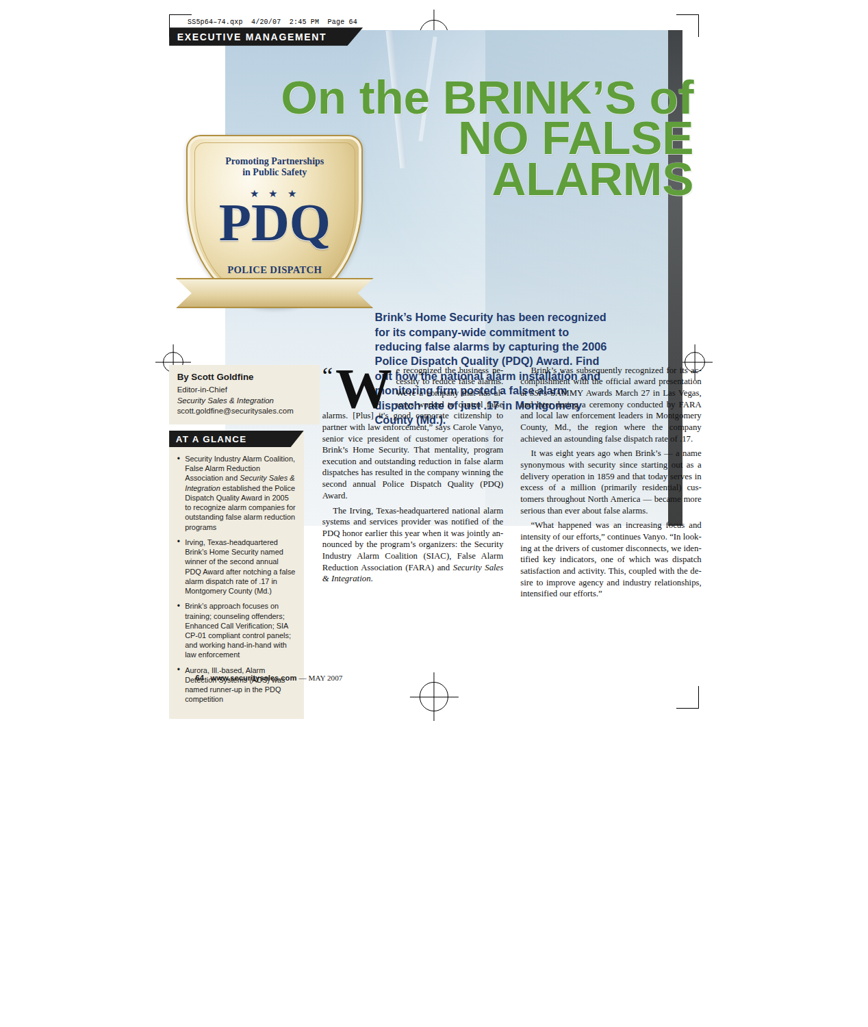SS5p64–74.qxp 4/20/07 2:45 PM Page 64
EXECUTIVE MANAGEMENT
On the BRINK’S of NO FALSE ALARMS
Promoting Partnerships
in Public Safety
★ ★ ★
PDQ
POLICE DISPATCH
QUALITY
Brink’s Home Security has been recognized for its company-wide commitment to reducing false alarms by capturing the 2006 Police Dispatch Quality (PDQ) Award. Find out how the national alarm installation and monitoring firm posted a false alarm dispatch rate of just .17 in Montgomery County (Md.).
By Scott Goldfine
Editor-in-Chief
Security Sales & Integration
scott.goldfine@securitysales.com
AT A GLANCE
Security Industry Alarm Coalition, False Alarm Reduction Association and Security Sales & Integration established the Police Dispatch Quality Award in 2005 to recognize alarm companies for outstanding false alarm reduction programs
Irving, Texas-headquartered Brink’s Home Security named winner of the second annual PDQ Award after notching a false alarm dispatch rate of .17 in Montgomery County (Md.)
Brink’s approach focuses on training; counseling offenders; Enhanced Call Verification; SIA CP-01 compliant control panels; and working hand-in-hand with law enforcement
Aurora, Ill.-based, Alarm Detection Systems (ADS) was named runner-up in the PDQ competition
“We recognized the business necessity to reduce false alarms. We're a company that has always worked to control false alarms. [Plus] it's good corporate citizenship to partner with law enforcement,” says Carole Vanyo, senior vice president of customer operations for Brink’s Home Security. That mentality, program execution and outstanding reduction in false alarm dispatches has resulted in the company winning the second annual Police Dispatch Quality (PDQ) Award.
The Irving, Texas-headquartered national alarm systems and services provider was notified of the PDQ honor earlier this year when it was jointly announced by the program’s organizers: the Security Industry Alarm Coalition (SIAC), False Alarm Reduction Association (FARA) and Security Sales & Integration.
Brink’s was subsequently recognized for its accomplishment with the official award presentation at SSI’s SAMMY Awards March 27 in Las Vegas, and later during a ceremony conducted by FARA and local law enforcement leaders in Montgomery County, Md., the region where the company achieved an astounding false dispatch rate of .17.
It was eight years ago when Brink’s — a name synonymous with security since starting out as a delivery operation in 1859 and that today serves in excess of a million (primarily residential) customers throughout North America — became more serious than ever about false alarms.
“What happened was an increasing focus and intensity of our efforts,” continues Vanyo. “In looking at the drivers of customer disconnects, we identified key indicators, one of which was dispatch satisfaction and activity. This, coupled with the desire to improve agency and industry relationships, intensified our efforts.”
64 www.securitysales.com — MAY 2007